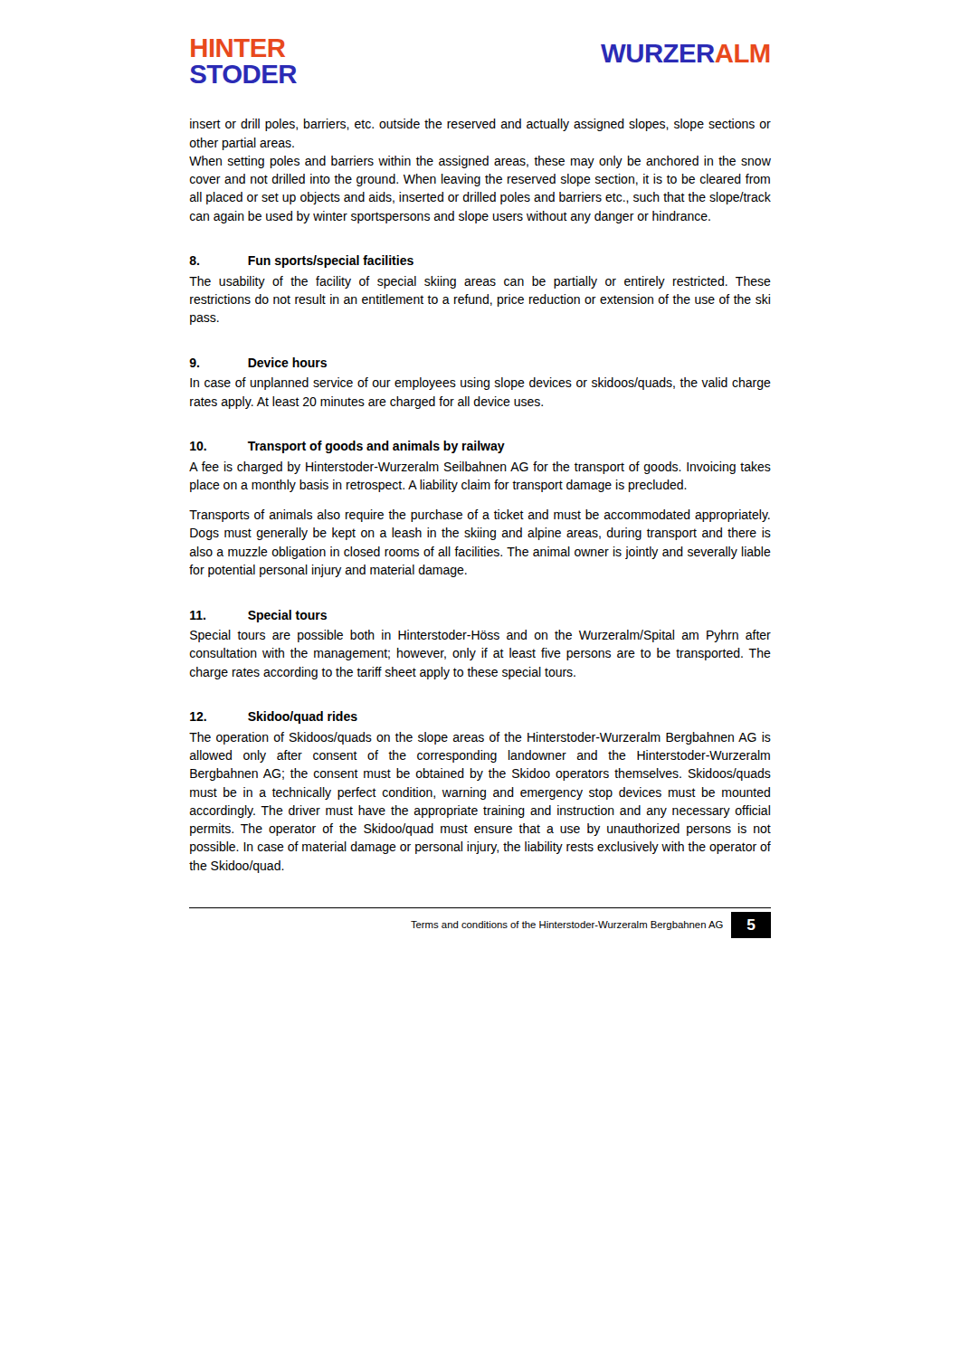HINTER STODER
WURZER ALM
insert or drill poles, barriers, etc. outside the reserved and actually assigned slopes, slope sections or other partial areas.
When setting poles and barriers within the assigned areas, these may only be anchored in the snow cover and not drilled into the ground. When leaving the reserved slope section, it is to be cleared from all placed or set up objects and aids, inserted or drilled poles and barriers etc., such that the slope/track can again be used by winter sportspersons and slope users without any danger or hindrance.
8. Fun sports/special facilities
The usability of the facility of special skiing areas can be partially or entirely restricted. These restrictions do not result in an entitlement to a refund, price reduction or extension of the use of the ski pass.
9. Device hours
In case of unplanned service of our employees using slope devices or skidoos/quads, the valid charge rates apply. At least 20 minutes are charged for all device uses.
10. Transport of goods and animals by railway
A fee is charged by Hinterstoder-Wurzeralm Seilbahnen AG for the transport of goods. Invoicing takes place on a monthly basis in retrospect. A liability claim for transport damage is precluded.
Transports of animals also require the purchase of a ticket and must be accommodated appropriately. Dogs must generally be kept on a leash in the skiing and alpine areas, during transport and there is also a muzzle obligation in closed rooms of all facilities. The animal owner is jointly and severally liable for potential personal injury and material damage.
11. Special tours
Special tours are possible both in Hinterstoder-Höss and on the Wurzeralm/Spital am Pyhrn after consultation with the management; however, only if at least five persons are to be transported. The charge rates according to the tariff sheet apply to these special tours.
12. Skidoo/quad rides
The operation of Skidoos/quads on the slope areas of the Hinterstoder-Wurzeralm Bergbahnen AG is allowed only after consent of the corresponding landowner and the Hinterstoder-Wurzeralm Bergbahnen AG; the consent must be obtained by the Skidoo operators themselves. Skidoos/quads must be in a technically perfect condition, warning and emergency stop devices must be mounted accordingly. The driver must have the appropriate training and instruction and any necessary official permits. The operator of the Skidoo/quad must ensure that a use by unauthorized persons is not possible. In case of material damage or personal injury, the liability rests exclusively with the operator of the Skidoo/quad.
Terms and conditions of the Hinterstoder-Wurzeralm Bergbahnen AG
5